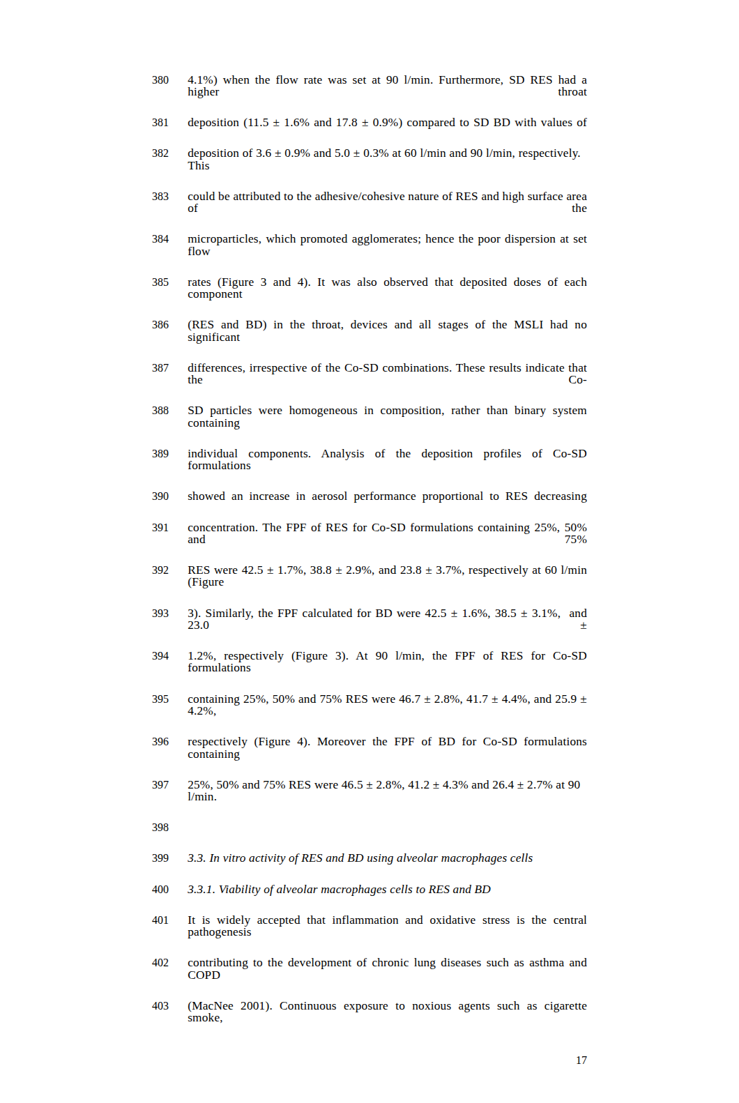380
4.1%) when the flow rate was set at 90 l/min. Furthermore, SD RES had a higher throat
381
deposition (11.5 ± 1.6% and 17.8 ± 0.9%) compared to SD BD with values of
382
deposition of 3.6 ± 0.9% and 5.0 ± 0.3% at 60 l/min and 90 l/min, respectively. This
383
could be attributed to the adhesive/cohesive nature of RES and high surface area of the
384
microparticles, which promoted agglomerates; hence the poor dispersion at set flow
385
rates (Figure 3 and 4). It was also observed that deposited doses of each component
386
(RES and BD) in the throat, devices and all stages of the MSLI had no significant
387
differences, irrespective of the Co-SD combinations. These results indicate that the Co-
388
SD particles were homogeneous in composition, rather than binary system containing
389
individual components. Analysis of the deposition profiles of Co-SD formulations
390
showed an increase in aerosol performance proportional to RES decreasing
391
concentration. The FPF of RES for Co-SD formulations containing 25%, 50% and 75%
392
RES were 42.5 ± 1.7%, 38.8 ± 2.9%, and 23.8 ± 3.7%, respectively at 60 l/min (Figure
393
3). Similarly, the FPF calculated for BD were 42.5 ± 1.6%, 38.5 ± 3.1%, and 23.0 ±
394
1.2%, respectively (Figure 3). At 90 l/min, the FPF of RES for Co-SD formulations
395
containing 25%, 50% and 75% RES were 46.7 ± 2.8%, 41.7 ± 4.4%, and 25.9 ± 4.2%,
396
respectively (Figure 4). Moreover the FPF of BD for Co-SD formulations containing
397
25%, 50% and 75% RES were 46.5 ± 2.8%, 41.2 ± 4.3% and 26.4 ± 2.7% at 90 l/min.
398
399
3.3. In vitro activity of RES and BD using alveolar macrophages cells
400
3.3.1. Viability of alveolar macrophages cells to RES and BD
401
It is widely accepted that inflammation and oxidative stress is the central pathogenesis
402
contributing to the development of chronic lung diseases such as asthma and COPD
403
(MacNee 2001). Continuous exposure to noxious agents such as cigarette smoke,
17